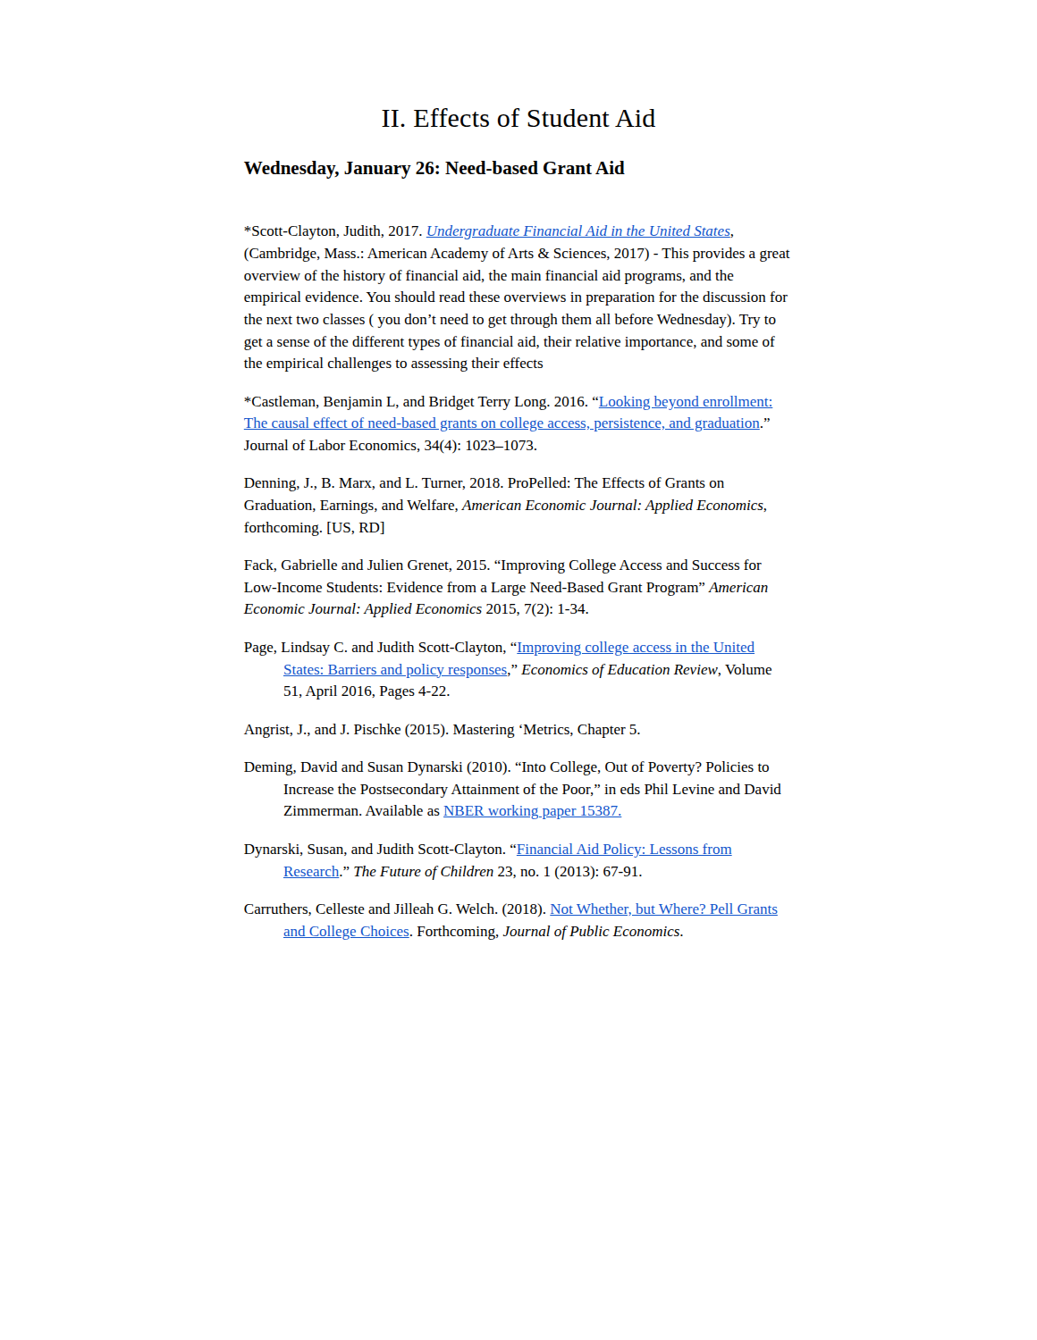II. Effects of Student Aid
Wednesday, January 26: Need-based Grant Aid
*Scott-Clayton, Judith, 2017. Undergraduate Financial Aid in the United States, (Cambridge, Mass.: American Academy of Arts & Sciences, 2017) - This provides a great overview of the history of financial aid, the main financial aid programs, and the empirical evidence. You should read these overviews in preparation for the discussion for the next two classes ( you don’t need to get through them all before Wednesday). Try to get a sense of the different types of financial aid, their relative importance, and some of the empirical challenges to assessing their effects
*Castleman, Benjamin L, and Bridget Terry Long. 2016. “Looking beyond enrollment: The causal effect of need-based grants on college access, persistence, and graduation.” Journal of Labor Economics, 34(4): 1023–1073.
Denning, J., B. Marx, and L. Turner, 2018. ProPelled: The Effects of Grants on Graduation, Earnings, and Welfare, American Economic Journal: Applied Economics, forthcoming. [US, RD]
Fack, Gabrielle and Julien Grenet, 2015. “Improving College Access and Success for Low-Income Students: Evidence from a Large Need-Based Grant Program” American Economic Journal: Applied Economics 2015, 7(2): 1-34.
Page, Lindsay C. and Judith Scott-Clayton, “Improving college access in the United States: Barriers and policy responses,” Economics of Education Review, Volume 51, April 2016, Pages 4-22.
Angrist, J., and J. Pischke (2015). Mastering ‘Metrics, Chapter 5.
Deming, David and Susan Dynarski (2010). “Into College, Out of Poverty? Policies to Increase the Postsecondary Attainment of the Poor,” in eds Phil Levine and David Zimmerman. Available as NBER working paper 15387.
Dynarski, Susan, and Judith Scott-Clayton. “Financial Aid Policy: Lessons from Research.” The Future of Children 23, no. 1 (2013): 67-91.
Carruthers, Celleste and Jilleah G. Welch. (2018). Not Whether, but Where? Pell Grants and College Choices. Forthcoming, Journal of Public Economics.